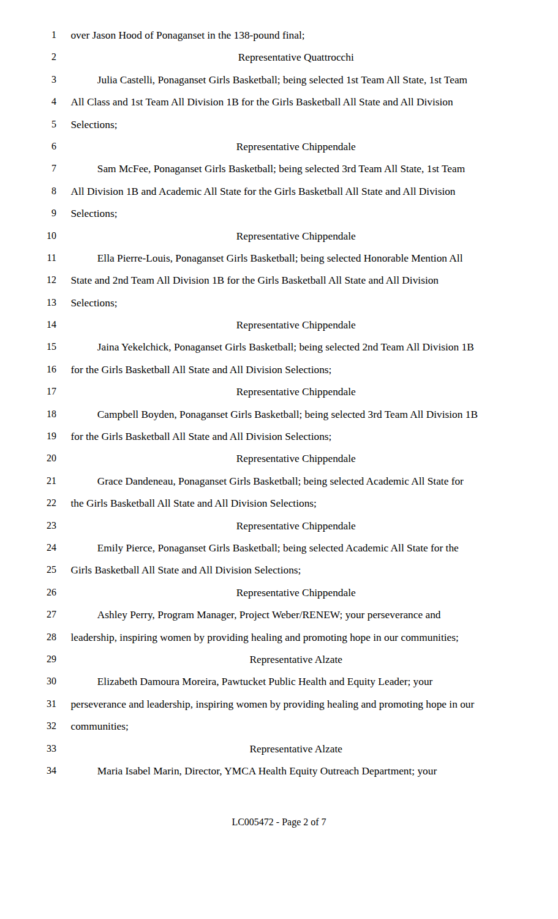over Jason Hood of Ponaganset in the 138-pound final;
Representative Quattrocchi
Julia Castelli, Ponaganset Girls Basketball; being selected 1st Team All State, 1st Team
All Class and 1st Team All Division 1B for the Girls Basketball All State and All Division
Selections;
Representative Chippendale
Sam McFee, Ponaganset Girls Basketball; being selected 3rd Team All State, 1st Team
All Division 1B and Academic All State for the Girls Basketball All State and All Division
Selections;
Representative Chippendale
Ella Pierre-Louis, Ponaganset Girls Basketball; being selected Honorable Mention All
State and 2nd Team All Division 1B for the Girls Basketball All State and All Division
Selections;
Representative Chippendale
Jaina Yekelchick, Ponaganset Girls Basketball; being selected 2nd Team All Division 1B
for the Girls Basketball All State and All Division Selections;
Representative Chippendale
Campbell Boyden, Ponaganset Girls Basketball; being selected 3rd Team All Division 1B
for the Girls Basketball All State and All Division Selections;
Representative Chippendale
Grace Dandeneau, Ponaganset Girls Basketball; being selected Academic All State for
the Girls Basketball All State and All Division Selections;
Representative Chippendale
Emily Pierce, Ponaganset Girls Basketball; being selected Academic All State for the
Girls Basketball All State and All Division Selections;
Representative Chippendale
Ashley Perry, Program Manager, Project Weber/RENEW; your perseverance and
leadership, inspiring women by providing healing and promoting hope in our communities;
Representative Alzate
Elizabeth Damoura Moreira, Pawtucket Public Health and Equity Leader; your
perseverance and leadership, inspiring women by providing healing and promoting hope in our
communities;
Representative Alzate
Maria Isabel Marin, Director, YMCA Health Equity Outreach Department; your
LC005472 - Page 2 of 7